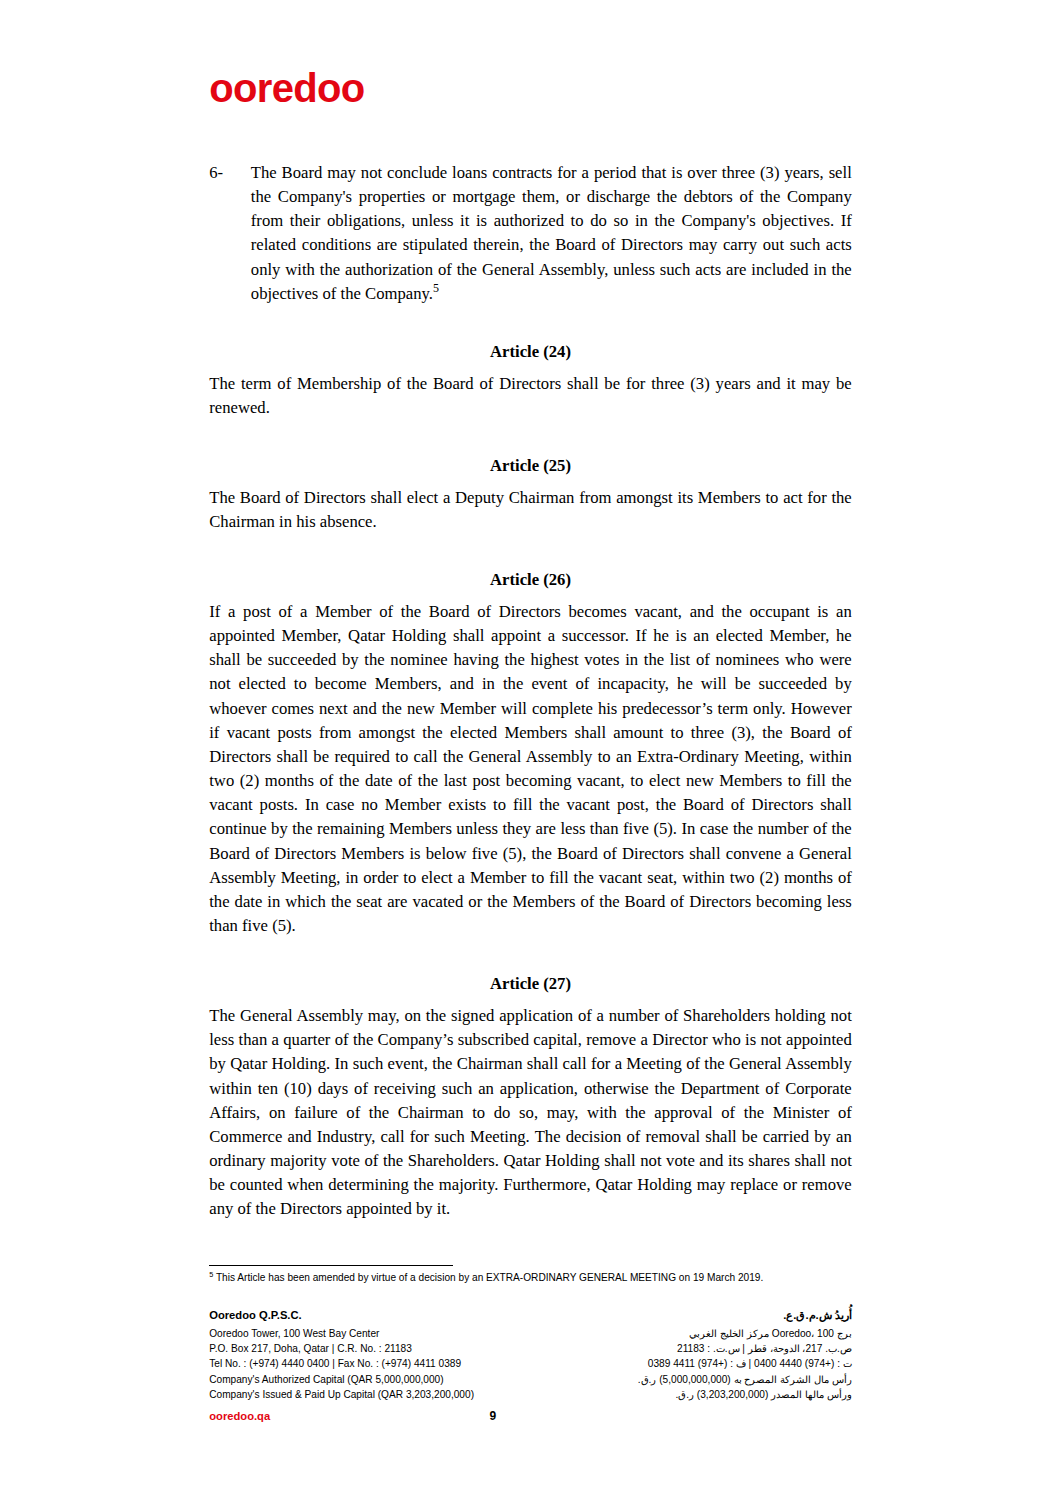ooredoo
6- The Board may not conclude loans contracts for a period that is over three (3) years, sell the Company's properties or mortgage them, or discharge the debtors of the Company from their obligations, unless it is authorized to do so in the Company's objectives. If related conditions are stipulated therein, the Board of Directors may carry out such acts only with the authorization of the General Assembly, unless such acts are included in the objectives of the Company.5
Article (24)
The term of Membership of the Board of Directors shall be for three (3) years and it may be renewed.
Article (25)
The Board of Directors shall elect a Deputy Chairman from amongst its Members to act for the Chairman in his absence.
Article (26)
If a post of a Member of the Board of Directors becomes vacant, and the occupant is an appointed Member, Qatar Holding shall appoint a successor. If he is an elected Member, he shall be succeeded by the nominee having the highest votes in the list of nominees who were not elected to become Members, and in the event of incapacity, he will be succeeded by whoever comes next and the new Member will complete his predecessor’s term only. However if vacant posts from amongst the elected Members shall amount to three (3), the Board of Directors shall be required to call the General Assembly to an Extra-Ordinary Meeting, within two (2) months of the date of the last post becoming vacant, to elect new Members to fill the vacant posts. In case no Member exists to fill the vacant post, the Board of Directors shall continue by the remaining Members unless they are less than five (5). In case the number of the Board of Directors Members is below five (5), the Board of Directors shall convene a General Assembly Meeting, in order to elect a Member to fill the vacant seat, within two (2) months of the date in which the seat are vacated or the Members of the Board of Directors becoming less than five (5).
Article (27)
The General Assembly may, on the signed application of a number of Shareholders holding not less than a quarter of the Company’s subscribed capital, remove a Director who is not appointed by Qatar Holding. In such event, the Chairman shall call for a Meeting of the General Assembly within ten (10) days of receiving such an application, otherwise the Department of Corporate Affairs, on failure of the Chairman to do so, may, with the approval of the Minister of Commerce and Industry, call for such Meeting. The decision of removal shall be carried by an ordinary majority vote of the Shareholders. Qatar Holding shall not vote and its shares shall not be counted when determining the majority. Furthermore, Qatar Holding may replace or remove any of the Directors appointed by it.
5 This Article has been amended by virtue of a decision by an EXTRA-ORDINARY GENERAL MEETING on 19 March 2019.
Ooredoo Q.P.S.C.
Ooredoo Tower, 100 West Bay Center
P.O. Box 217, Doha, Qatar | C.R. No. : 21183
Tel No. : (+974) 4440 0400 | Fax No. : (+974) 4411 0389
Company's Authorized Capital (QAR 5,000,000,000)
Company's Issued & Paid Up Capital (QAR 3,203,200,000)
أُريدُ ش.م.ق.ع.
برج Ooredoo، 100 مركز الخليج الغربي
ص.ب. 217، الدوحة، قطر | س.ت. : 21183
ت : (+974) 4440 0400 | ف : (+974) 4411 0389
رأس مال الشركة المصرح به (5,000,000,000) ر.ق.
ورأس مالها المصدر (3,203,200,000) ر.ق.
ooredoo.qa 9